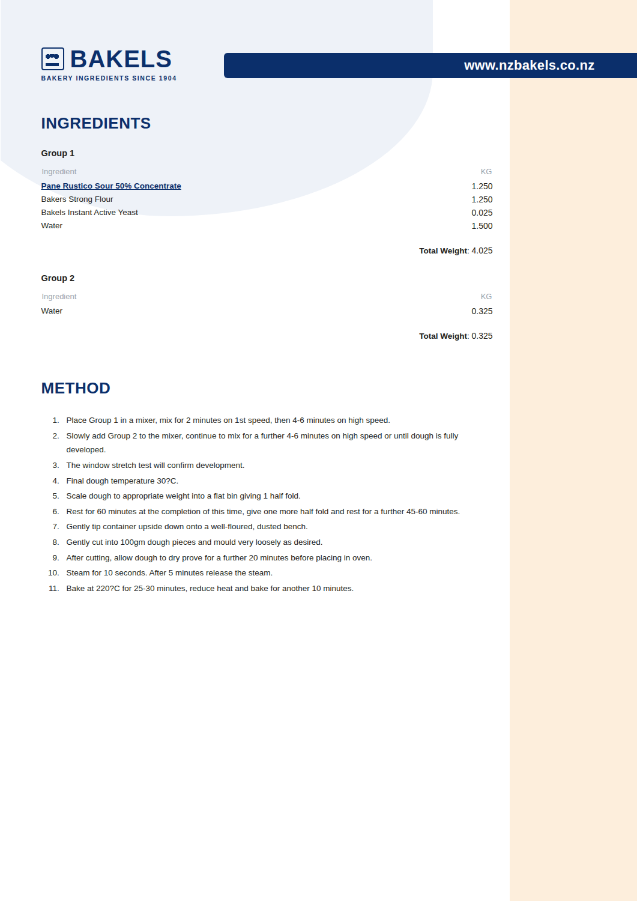BAKELS
BAKERY INGREDIENTS SINCE 1904
www.nzbakels.co.nz
Ingredients
Group 1
| Ingredient | KG |
| --- | --- |
| Pane Rustico Sour 50% Concentrate | 1.250 |
| Bakers Strong Flour | 1.250 |
| Bakels Instant Active Yeast | 0.025 |
| Water | 1.500 |
Total Weight: 4.025
Group 2
| Ingredient | KG |
| --- | --- |
| Water | 0.325 |
Total Weight: 0.325
Method
Place Group 1 in a mixer, mix for 2 minutes on 1st speed, then 4-6 minutes on high speed.
Slowly add Group 2 to the mixer, continue to mix for a further 4-6 minutes on high speed or until dough is fully developed.
The window stretch test will confirm development.
Final dough temperature 30?C.
Scale dough to appropriate weight into a flat bin giving 1 half fold.
Rest for 60 minutes at the completion of this time, give one more half fold and rest for a further 45-60 minutes.
Gently tip container upside down onto a well-floured, dusted bench.
Gently cut into 100gm dough pieces and mould very loosely as desired.
After cutting, allow dough to dry prove for a further 20 minutes before placing in oven.
Steam for 10 seconds. After 5 minutes release the steam.
Bake at 220?C for 25-30 minutes, reduce heat and bake for another 10 minutes.